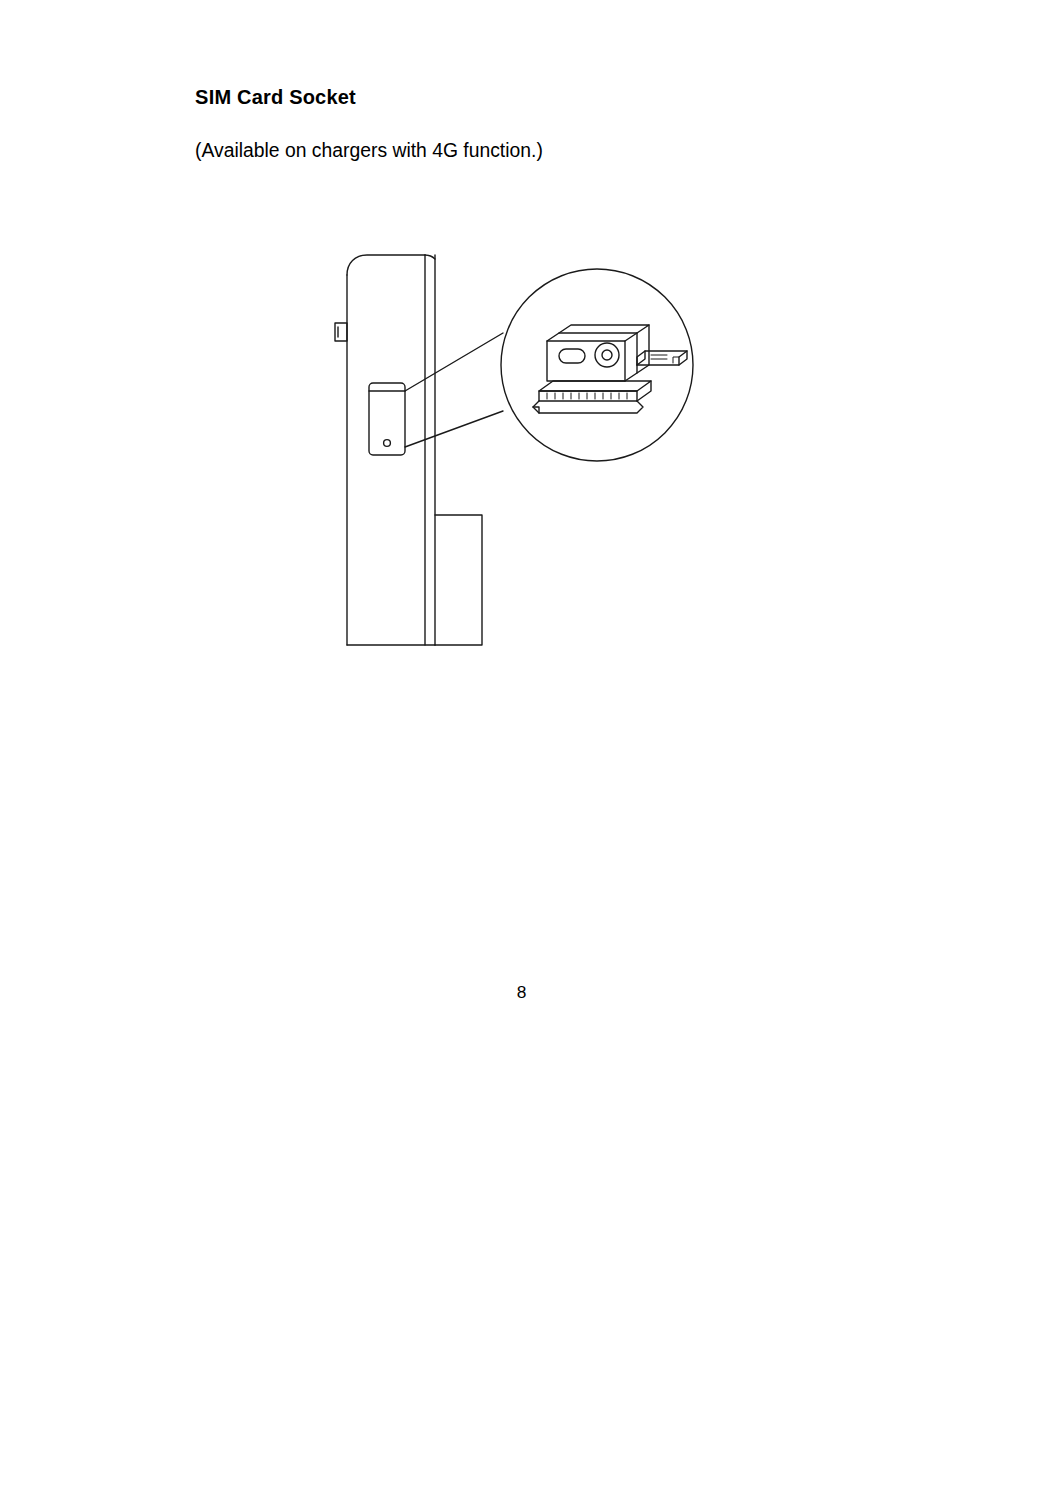SIM Card Socket
(Available on chargers with 4G function.)
8